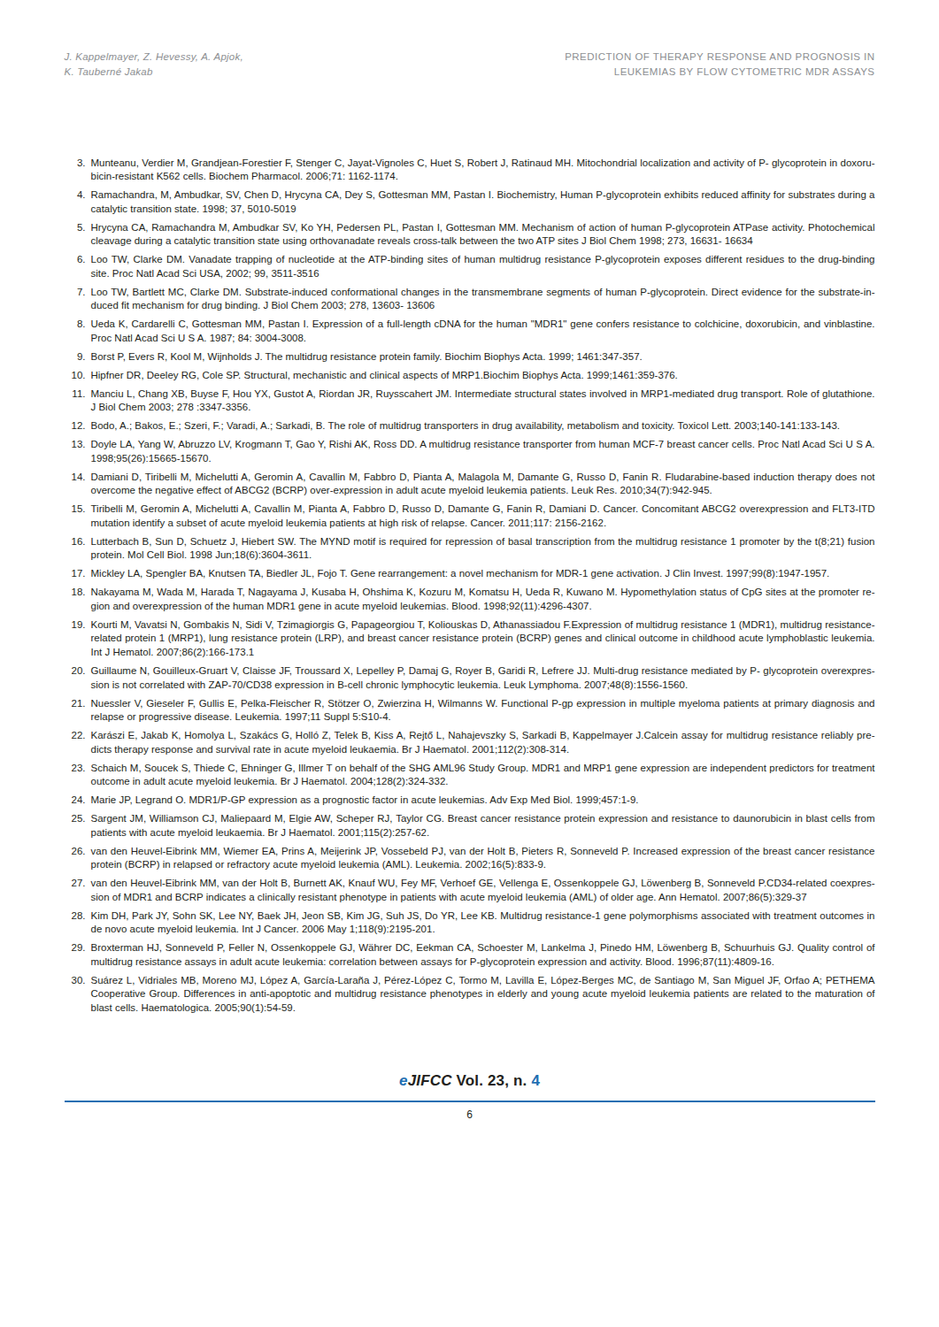J. Kappelmayer, Z. Hevessy, A. Apjok,
K. Tauberné Jakab
Prediction of therapy response and prognosis in
leukemias by flow cytometric MDR assays
Munteanu, Verdier M, Grandjean-Forestier F, Stenger C, Jayat-Vignoles C, Huet S, Robert J, Ratinaud MH. Mitochondrial localization and activity of P- glycoprotein in doxorubicin-resistant K562 cells. Biochem Pharmacol. 2006;71: 1162-1174.
Ramachandra, M, Ambudkar, SV, Chen D, Hrycyna CA, Dey S, Gottesman MM, Pastan I. Biochemistry, Human P-glycoprotein exhibits reduced affinity for substrates during a catalytic transition state. 1998; 37, 5010-5019
Hrycyna CA, Ramachandra M, Ambudkar SV, Ko YH, Pedersen PL, Pastan I, Gottesman MM. Mechanism of action of human P-glycoprotein ATPase activity. Photochemical cleavage during a catalytic transition state using orthovanadate reveals cross-talk between the two ATP sites J Biol Chem 1998; 273, 16631- 16634
Loo TW, Clarke DM. Vanadate trapping of nucleotide at the ATP-binding sites of human multidrug resistance P-glycoprotein exposes different residues to the drug-binding site. Proc Natl Acad Sci USA, 2002; 99, 3511-3516
Loo TW, Bartlett MC, Clarke DM. Substrate-induced conformational changes in the transmembrane segments of human P-glycoprotein. Direct evidence for the substrate-induced fit mechanism for drug binding. J Biol Chem 2003; 278, 13603- 13606
Ueda K, Cardarelli C, Gottesman MM, Pastan I. Expression of a full-length cDNA for the human "MDR1" gene confers resistance to colchicine, doxorubicin, and vinblastine. Proc Natl Acad Sci U S A. 1987; 84: 3004-3008.
Borst P, Evers R, Kool M, Wijnholds J. The multidrug resistance protein family. Biochim Biophys Acta. 1999; 1461:347-357.
Hipfner DR, Deeley RG, Cole SP. Structural, mechanistic and clinical aspects of MRP1.Biochim Biophys Acta. 1999;1461:359-376.
Manciu L, Chang XB, Buyse F, Hou YX, Gustot A, Riordan JR, Ruysscahert JM. Intermediate structural states involved in MRP1-mediated drug transport. Role of glutathione. J Biol Chem 2003; 278 :3347-3356.
Bodo, A.; Bakos, E.; Szeri, F.; Varadi, A.; Sarkadi, B. The role of multidrug transporters in drug availability, metabolism and toxicity. Toxicol Lett. 2003;140-141:133-143.
Doyle LA, Yang W, Abruzzo LV, Krogmann T, Gao Y, Rishi AK, Ross DD. A multidrug resistance transporter from human MCF-7 breast cancer cells. Proc Natl Acad Sci U S A. 1998;95(26):15665-15670.
Damiani D, Tiribelli M, Michelutti A, Geromin A, Cavallin M, Fabbro D, Pianta A, Malagola M, Damante G, Russo D, Fanin R. Fludarabine-based induction therapy does not overcome the negative effect of ABCG2 (BCRP) over-expression in adult acute myeloid leukemia patients. Leuk Res. 2010;34(7):942-945.
Tiribelli M, Geromin A, Michelutti A, Cavallin M, Pianta A, Fabbro D, Russo D, Damante G, Fanin R, Damiani D. Cancer. Concomitant ABCG2 overexpression and FLT3-ITD mutation identify a subset of acute myeloid leukemia patients at high risk of relapse. Cancer. 2011;117: 2156-2162.
Lutterbach B, Sun D, Schuetz J, Hiebert SW. The MYND motif is required for repression of basal transcription from the multidrug resistance 1 promoter by the t(8;21) fusion protein. Mol Cell Biol. 1998 Jun;18(6):3604-3611.
Mickley LA, Spengler BA, Knutsen TA, Biedler JL, Fojo T. Gene rearrangement: a novel mechanism for MDR-1 gene activation. J Clin Invest. 1997;99(8):1947-1957.
Nakayama M, Wada M, Harada T, Nagayama J, Kusaba H, Ohshima K, Kozuru M, Komatsu H, Ueda R, Kuwano M. Hypomethylation status of CpG sites at the promoter region and overexpression of the human MDR1 gene in acute myeloid leukemias. Blood. 1998;92(11):4296-4307.
Kourti M, Vavatsi N, Gombakis N, Sidi V, Tzimagiorgis G, Papageorgiou T, Koliouskas D, Athanassiadou F.Expression of multidrug resistance 1 (MDR1), multidrug resistance-related protein 1 (MRP1), lung resistance protein (LRP), and breast cancer resistance protein (BCRP) genes and clinical outcome in childhood acute lymphoblastic leukemia. Int J Hematol. 2007;86(2):166-173.1
Guillaume N, Gouilleux-Gruart V, Claisse JF, Troussard X, Lepelley P, Damaj G, Royer B, Garidi R, Lefrere JJ. Multi-drug resistance mediated by P- glycoprotein overexpression is not correlated with ZAP-70/CD38 expression in B-cell chronic lymphocytic leukemia. Leuk Lymphoma. 2007;48(8):1556-1560.
Nuessler V, Gieseler F, Gullis E, Pelka-Fleischer R, Stötzer O, Zwierzina H, Wilmanns W. Functional P-gp expression in multiple myeloma patients at primary diagnosis and relapse or progressive disease. Leukemia. 1997;11 Suppl 5:S10-4.
Karászi E, Jakab K, Homolya L, Szakács G, Holló Z, Telek B, Kiss A, Rejtő L, Nahajevszky S, Sarkadi B, Kappelmayer J.Calcein assay for multidrug resistance reliably predicts therapy response and survival rate in acute myeloid leukaemia. Br J Haematol. 2001;112(2):308-314.
Schaich M, Soucek S, Thiede C, Ehninger G, Illmer T on behalf of the SHG AML96 Study Group. MDR1 and MRP1 gene expression are independent predictors for treatment outcome in adult acute myeloid leukemia. Br J Haematol. 2004;128(2):324-332.
Marie JP, Legrand O. MDR1/P-GP expression as a prognostic factor in acute leukemias. Adv Exp Med Biol. 1999;457:1-9.
Sargent JM, Williamson CJ, Maliepaard M, Elgie AW, Scheper RJ, Taylor CG. Breast cancer resistance protein expression and resistance to daunorubicin in blast cells from patients with acute myeloid leukaemia. Br J Haematol. 2001;115(2):257-62.
van den Heuvel-Eibrink MM, Wiemer EA, Prins A, Meijerink JP, Vossebeld PJ, van der Holt B, Pieters R, Sonneveld P. Increased expression of the breast cancer resistance protein (BCRP) in relapsed or refractory acute myeloid leukemia (AML). Leukemia. 2002;16(5):833-9.
van den Heuvel-Eibrink MM, van der Holt B, Burnett AK, Knauf WU, Fey MF, Verhoef GE, Vellenga E, Ossenkoppele GJ, Löwenberg B, Sonneveld P.CD34-related coexpression of MDR1 and BCRP indicates a clinically resistant phenotype in patients with acute myeloid leukemia (AML) of older age. Ann Hematol. 2007;86(5):329-37
Kim DH, Park JY, Sohn SK, Lee NY, Baek JH, Jeon SB, Kim JG, Suh JS, Do YR, Lee KB. Multidrug resistance-1 gene polymorphisms associated with treatment outcomes in de novo acute myeloid leukemia. Int J Cancer. 2006 May 1;118(9):2195-201.
Broxterman HJ, Sonneveld P, Feller N, Ossenkoppele GJ, Währer DC, Eekman CA, Schoester M, Lankelma J, Pinedo HM, Löwenberg B, Schuurhuis GJ. Quality control of multidrug resistance assays in adult acute leukemia: correlation between assays for P-glycoprotein expression and activity. Blood. 1996;87(11):4809-16.
Suárez L, Vidriales MB, Moreno MJ, López A, García-Laraña J, Pérez-López C, Tormo M, Lavilla E, López-Berges MC, de Santiago M, San Miguel JF, Orfao A; PETHEMA Cooperative Group. Differences in anti-apoptotic and multidrug resistance phenotypes in elderly and young acute myeloid leukemia patients are related to the maturation of blast cells. Haematologica. 2005;90(1):54-59.
eJIFCC Vol. 23, n. 4
6